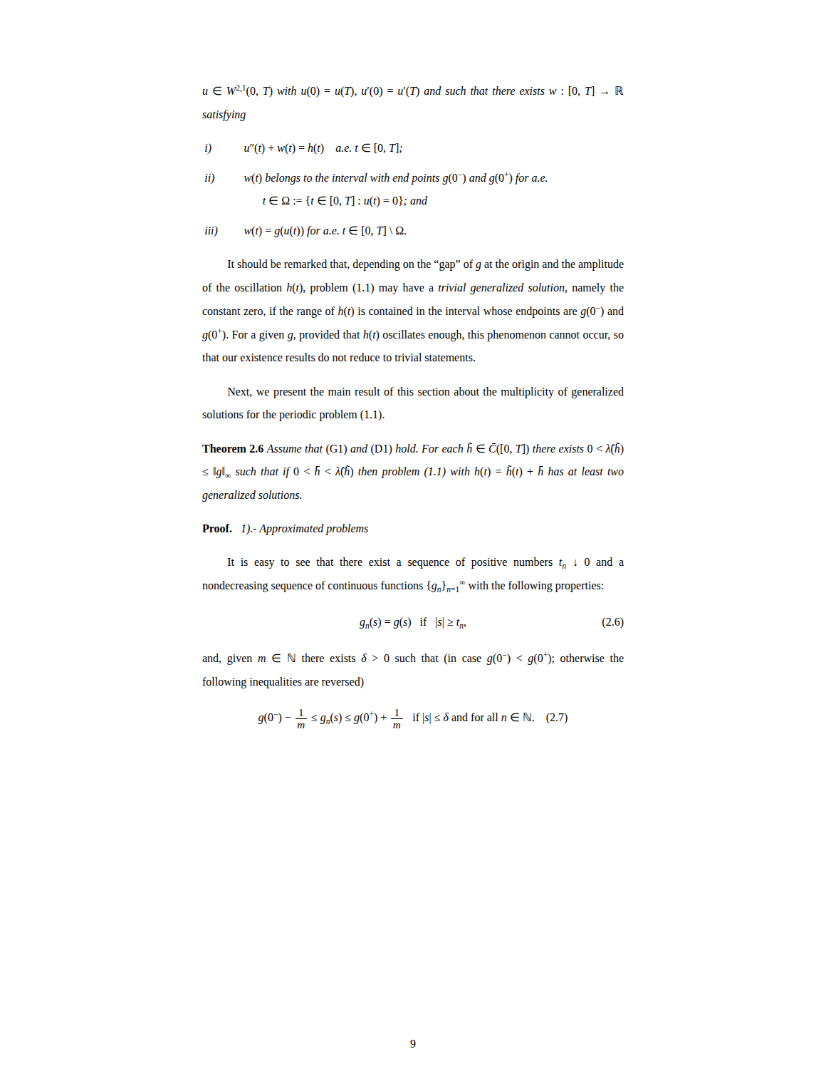u ∈ W2,1(0, T) with u(0) = u(T), u′(0) = u′(T) and such that there exists w : [0, T] → ℝ satisfying
i) u″(t) + w(t) = h(t) a.e. t ∈ [0, T];
ii) w(t) belongs to the interval with end points g(0−) and g(0+) for a.e. t ∈ Ω := {t ∈ [0, T] : u(t) = 0}; and
iii) w(t) = g(u(t)) for a.e. t ∈ [0, T] \ Ω.
It should be remarked that, depending on the “gap” of g at the origin and the amplitude of the oscillation h(t), problem (1.1) may have a trivial generalized solution, namely the constant zero, if the range of h(t) is contained in the interval whose endpoints are g(0−) and g(0+). For a given g, provided that h(t) oscillates enough, this phenomenon cannot occur, so that our existence results do not reduce to trivial statements.
Next, we present the main result of this section about the multiplicity of generalized solutions for the periodic problem (1.1).
Theorem 2.6 Assume that (G1) and (D1) hold. For each h̃ ∈ C̄([0, T]) there exists 0 < λ̂(h̃) ≤ ‖g‖∞ such that if 0 < h̄ < λ̂(h̃) then problem (1.1) with h(t) = h̃(t) + h̄ has at least two generalized solutions.
Proof. 1).- Approximated problems
It is easy to see that there exist a sequence of positive numbers tn ↓ 0 and a nondecreasing sequence of continuous functions {gn}n=1∞ with the following properties:
gn(s) = g(s) if |s| ≥ tn,
(2.6)
and, given m ∈ ℕ there exists δ > 0 such that (in case g(0−) < g(0+); otherwise the following inequalities are reversed)
g(0−) − 1 m ≤ gn(s) ≤ g(0+) + 1 m if |s| ≤ δ and for all n ∈ ℕ. (2.7)
9